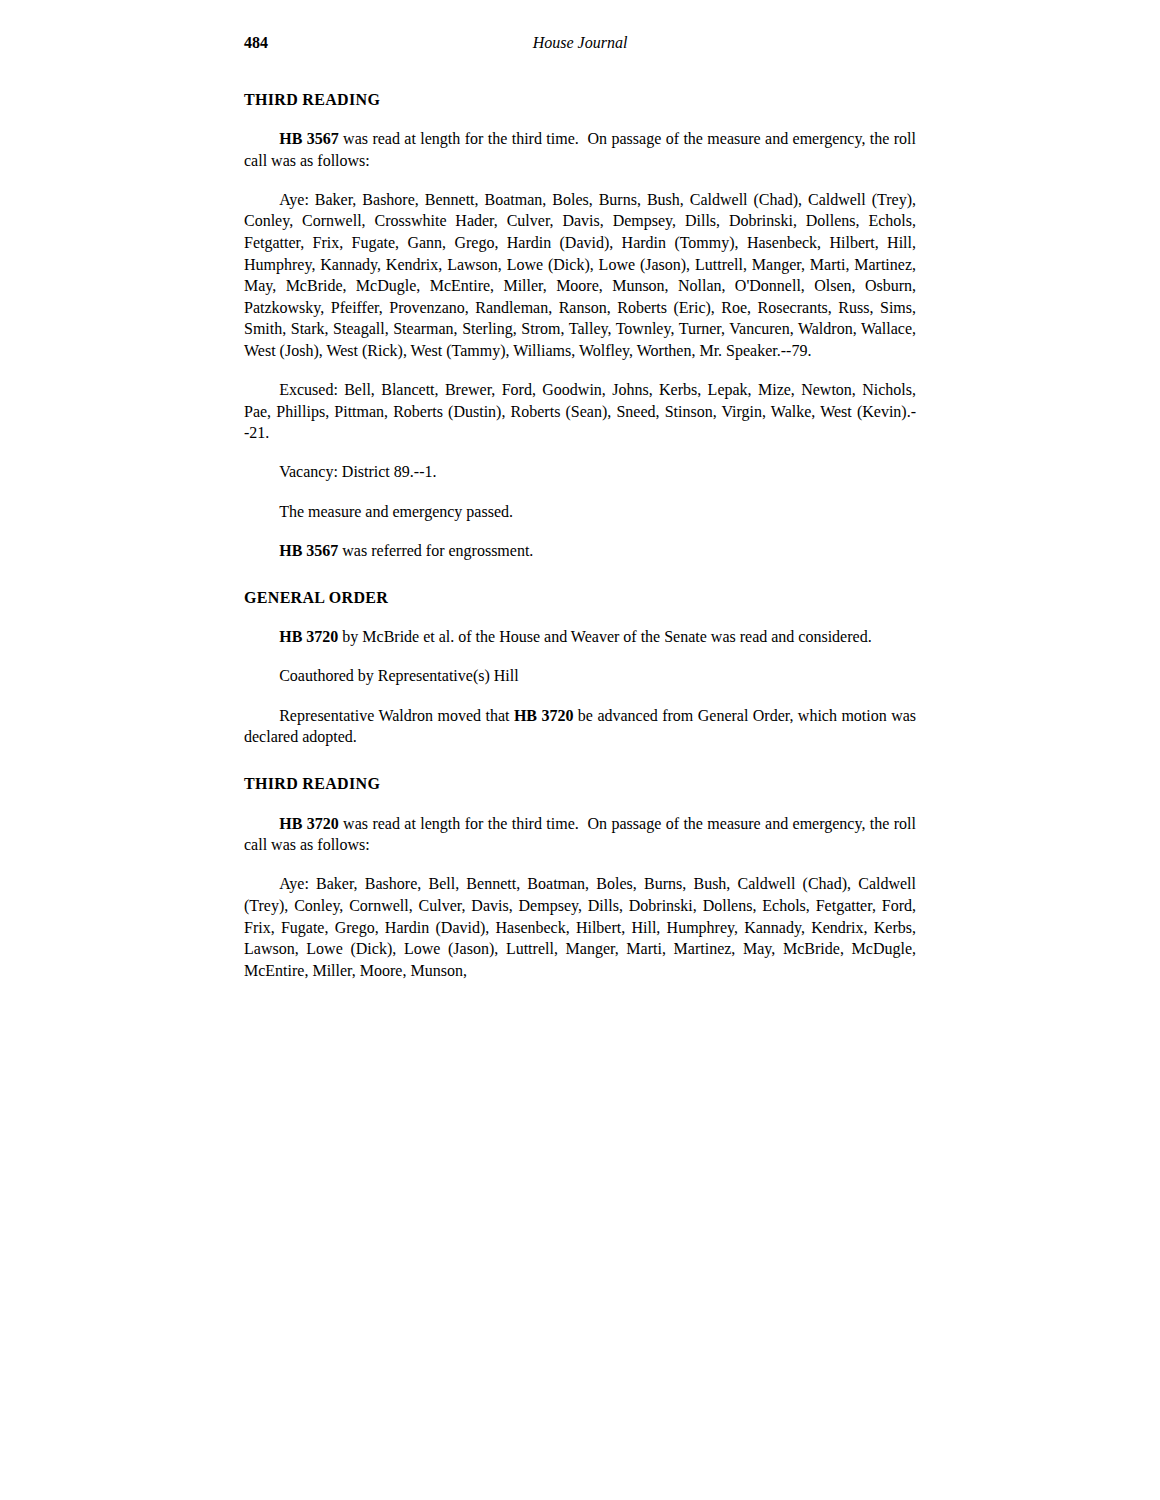484
House Journal
THIRD READING
HB 3567 was read at length for the third time. On passage of the measure and emergency, the roll call was as follows:
Aye: Baker, Bashore, Bennett, Boatman, Boles, Burns, Bush, Caldwell (Chad), Caldwell (Trey), Conley, Cornwell, Crosswhite Hader, Culver, Davis, Dempsey, Dills, Dobrinski, Dollens, Echols, Fetgatter, Frix, Fugate, Gann, Grego, Hardin (David), Hardin (Tommy), Hasenbeck, Hilbert, Hill, Humphrey, Kannady, Kendrix, Lawson, Lowe (Dick), Lowe (Jason), Luttrell, Manger, Marti, Martinez, May, McBride, McDugle, McEntire, Miller, Moore, Munson, Nollan, O'Donnell, Olsen, Osburn, Patzkowsky, Pfeiffer, Provenzano, Randleman, Ranson, Roberts (Eric), Roe, Rosecrants, Russ, Sims, Smith, Stark, Steagall, Stearman, Sterling, Strom, Talley, Townley, Turner, Vancuren, Waldron, Wallace, West (Josh), West (Rick), West (Tammy), Williams, Wolfley, Worthen, Mr. Speaker.--79.
Excused: Bell, Blancett, Brewer, Ford, Goodwin, Johns, Kerbs, Lepak, Mize, Newton, Nichols, Pae, Phillips, Pittman, Roberts (Dustin), Roberts (Sean), Sneed, Stinson, Virgin, Walke, West (Kevin).--21.
Vacancy: District 89.--1.
The measure and emergency passed.
HB 3567 was referred for engrossment.
GENERAL ORDER
HB 3720 by McBride et al. of the House and Weaver of the Senate was read and considered.
Coauthored by Representative(s) Hill
Representative Waldron moved that HB 3720 be advanced from General Order, which motion was declared adopted.
THIRD READING
HB 3720 was read at length for the third time. On passage of the measure and emergency, the roll call was as follows:
Aye: Baker, Bashore, Bell, Bennett, Boatman, Boles, Burns, Bush, Caldwell (Chad), Caldwell (Trey), Conley, Cornwell, Culver, Davis, Dempsey, Dills, Dobrinski, Dollens, Echols, Fetgatter, Ford, Frix, Fugate, Grego, Hardin (David), Hasenbeck, Hilbert, Hill, Humphrey, Kannady, Kendrix, Kerbs, Lawson, Lowe (Dick), Lowe (Jason), Luttrell, Manger, Marti, Martinez, May, McBride, McDugle, McEntire, Miller, Moore, Munson,